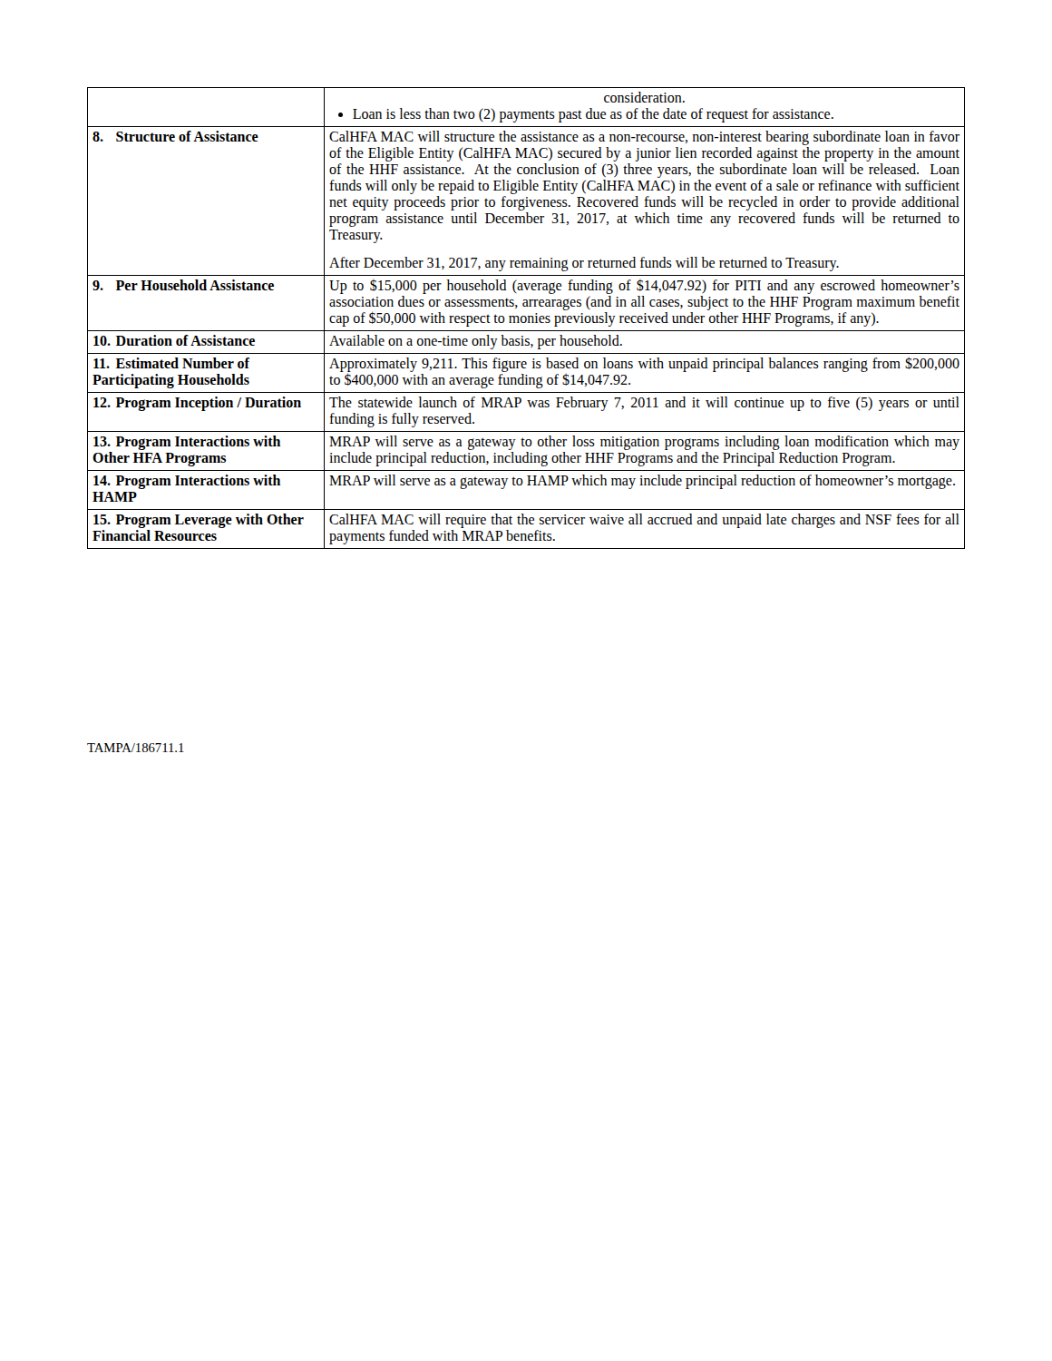| | consideration. Loan is less than two (2) payments past due as of the date of request for assistance. |
| 8. Structure of Assistance | CalHFA MAC will structure the assistance as a non-recourse, non-interest bearing subordinate loan in favor of the Eligible Entity (CalHFA MAC) secured by a junior lien recorded against the property in the amount of the HHF assistance. At the conclusion of (3) three years, the subordinate loan will be released. Loan funds will only be repaid to Eligible Entity (CalHFA MAC) in the event of a sale or refinance with sufficient net equity proceeds prior to forgiveness. Recovered funds will be recycled in order to provide additional program assistance until December 31, 2017, at which time any recovered funds will be returned to Treasury. After December 31, 2017, any remaining or returned funds will be returned to Treasury. |
| 9. Per Household Assistance | Up to $15,000 per household (average funding of $14,047.92) for PITI and any escrowed homeowner’s association dues or assessments, arrearages (and in all cases, subject to the HHF Program maximum benefit cap of $50,000 with respect to monies previously received under other HHF Programs, if any). |
| 10. Duration of Assistance | Available on a one-time only basis, per household. |
| 11. Estimated Number of Participating Households | Approximately 9,211. This figure is based on loans with unpaid principal balances ranging from $200,000 to $400,000 with an average funding of $14,047.92. |
| 12. Program Inception / Duration | The statewide launch of MRAP was February 7, 2011 and it will continue up to five (5) years or until funding is fully reserved. |
| 13. Program Interactions with Other HFA Programs | MRAP will serve as a gateway to other loss mitigation programs including loan modification which may include principal reduction, including other HHF Programs and the Principal Reduction Program. |
| 14. Program Interactions with HAMP | MRAP will serve as a gateway to HAMP which may include principal reduction of homeowner’s mortgage. |
| 15. Program Leverage with Other Financial Resources | CalHFA MAC will require that the servicer waive all accrued and unpaid late charges and NSF fees for all payments funded with MRAP benefits. |
TAMPA/186711.1